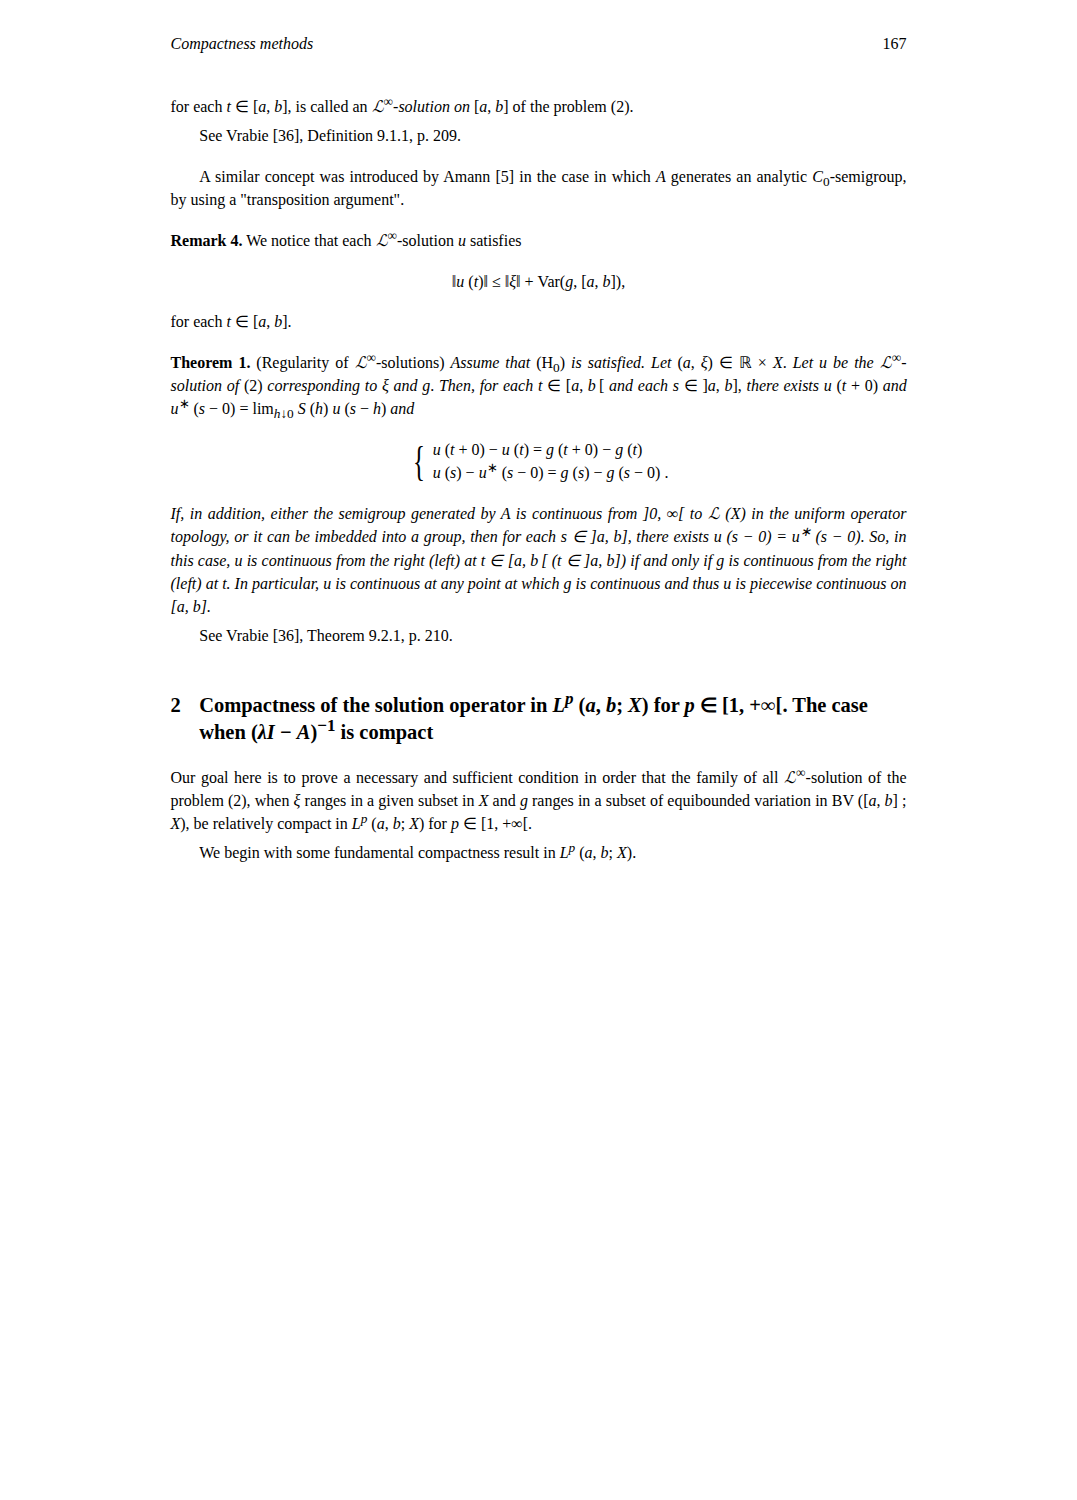Compactness methods 167
for each t ∈ [a, b], is called an ℒ∞-solution on [a, b] of the problem (2).
See Vrabie [36], Definition 9.1.1, p. 209.
A similar concept was introduced by Amann [5] in the case in which A generates an analytic C0-semigroup, by using a "transposition argument".
Remark 4. We notice that each ℒ∞-solution u satisfies
‖u (t)‖ ≤ ‖ξ‖ + Var(g, [a, b]),
for each t ∈ [a, b].
Theorem 1. (Regularity of ℒ∞-solutions) Assume that (H0) is satisfied. Let (a, ξ) ∈ ℝ × X. Let u be the ℒ∞-solution of (2) corresponding to ξ and g. Then, for each t ∈ [a, b [ and each s ∈ ]a, b], there exists u (t + 0) and u∗ (s − 0) = limh↓0 S (h) u (s − h) and
{ u (t + 0) − u (t) = g (t + 0) − g (t) u (s) − u∗ (s − 0) = g (s) − g (s − 0) .
If, in addition, either the semigroup generated by A is continuous from ]0, ∞[ to ℒ (X) in the uniform operator topology, or it can be imbedded into a group, then for each s ∈ ]a, b], there exists u (s − 0) = u∗ (s − 0). So, in this case, u is continuous from the right (left) at t ∈ [a, b [ (t ∈ ]a, b]) if and only if g is continuous from the right (left) at t. In particular, u is continuous at any point at which g is continuous and thus u is piecewise continuous on [a, b].
See Vrabie [36], Theorem 9.2.1, p. 210.
2 Compactness of the solution operator in Lp (a, b; X) for p ∈ [1, +∞[. The case when (λI − A)−1 is compact
Our goal here is to prove a necessary and sufficient condition in order that the family of all ℒ∞-solution of the problem (2), when ξ ranges in a given subset in X and g ranges in a subset of equibounded variation in BV ([a, b] ; X), be relatively compact in Lp (a, b; X) for p ∈ [1, +∞[.
We begin with some fundamental compactness result in Lp (a, b; X).